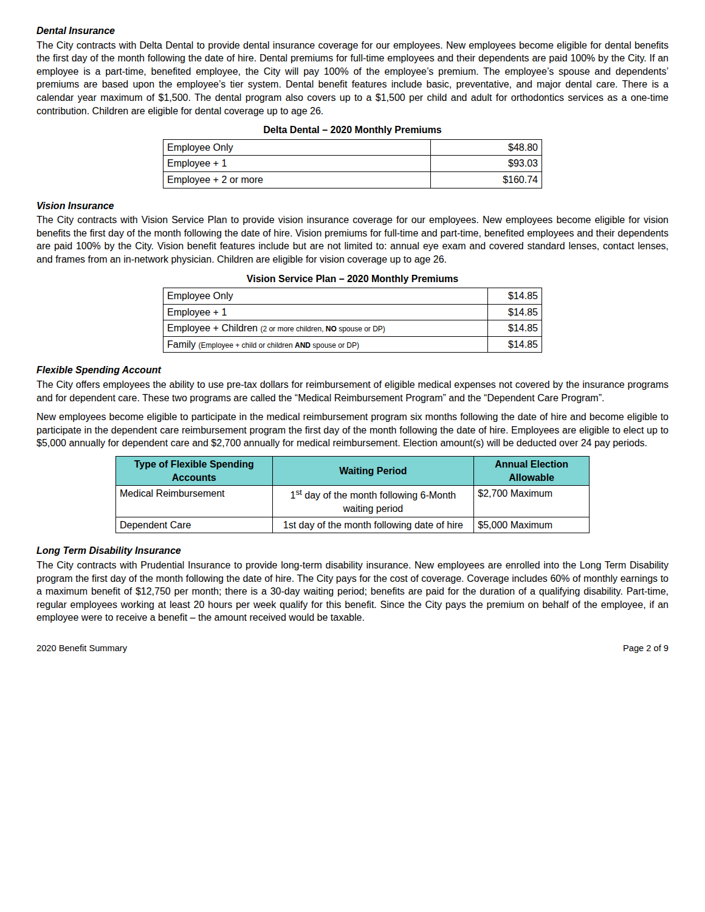Dental Insurance
The City contracts with Delta Dental to provide dental insurance coverage for our employees. New employees become eligible for dental benefits the first day of the month following the date of hire. Dental premiums for full-time employees and their dependents are paid 100% by the City. If an employee is a part-time, benefited employee, the City will pay 100% of the employee’s premium. The employee’s spouse and dependents’ premiums are based upon the employee’s tier system. Dental benefit features include basic, preventative, and major dental care. There is a calendar year maximum of $1,500. The dental program also covers up to a $1,500 per child and adult for orthodontics services as a one-time contribution. Children are eligible for dental coverage up to age 26.
Delta Dental – 2020 Monthly Premiums
| Employee Only | $48.80 |
| Employee + 1 | $93.03 |
| Employee + 2 or more | $160.74 |
Vision Insurance
The City contracts with Vision Service Plan to provide vision insurance coverage for our employees. New employees become eligible for vision benefits the first day of the month following the date of hire. Vision premiums for full-time and part-time, benefited employees and their dependents are paid 100% by the City. Vision benefit features include but are not limited to: annual eye exam and covered standard lenses, contact lenses, and frames from an in-network physician. Children are eligible for vision coverage up to age 26.
Vision Service Plan – 2020 Monthly Premiums
| Employee Only | $14.85 |
| Employee + 1 | $14.85 |
| Employee + Children (2 or more children, NO spouse or DP) | $14.85 |
| Family (Employee + child or children AND spouse or DP) | $14.85 |
Flexible Spending Account
The City offers employees the ability to use pre-tax dollars for reimbursement of eligible medical expenses not covered by the insurance programs and for dependent care. These two programs are called the “Medical Reimbursement Program” and the “Dependent Care Program”.
New employees become eligible to participate in the medical reimbursement program six months following the date of hire and become eligible to participate in the dependent care reimbursement program the first day of the month following the date of hire. Employees are eligible to elect up to $5,000 annually for dependent care and $2,700 annually for medical reimbursement. Election amount(s) will be deducted over 24 pay periods.
| Type of Flexible Spending Accounts | Waiting Period | Annual Election Allowable |
| --- | --- | --- |
| Medical Reimbursement | 1 st day of the month following 6-Month waiting period | $2,700 Maximum |
| Dependent Care | 1st day of the month following date of hire | $5,000 Maximum |
Long Term Disability Insurance
The City contracts with Prudential Insurance to provide long-term disability insurance. New employees are enrolled into the Long Term Disability program the first day of the month following the date of hire. The City pays for the cost of coverage. Coverage includes 60% of monthly earnings to a maximum benefit of $12,750 per month; there is a 30-day waiting period; benefits are paid for the duration of a qualifying disability. Part-time, regular employees working at least 20 hours per week qualify for this benefit. Since the City pays the premium on behalf of the employee, if an employee were to receive a benefit – the amount received would be taxable.
2020 Benefit Summary Page 2 of 9